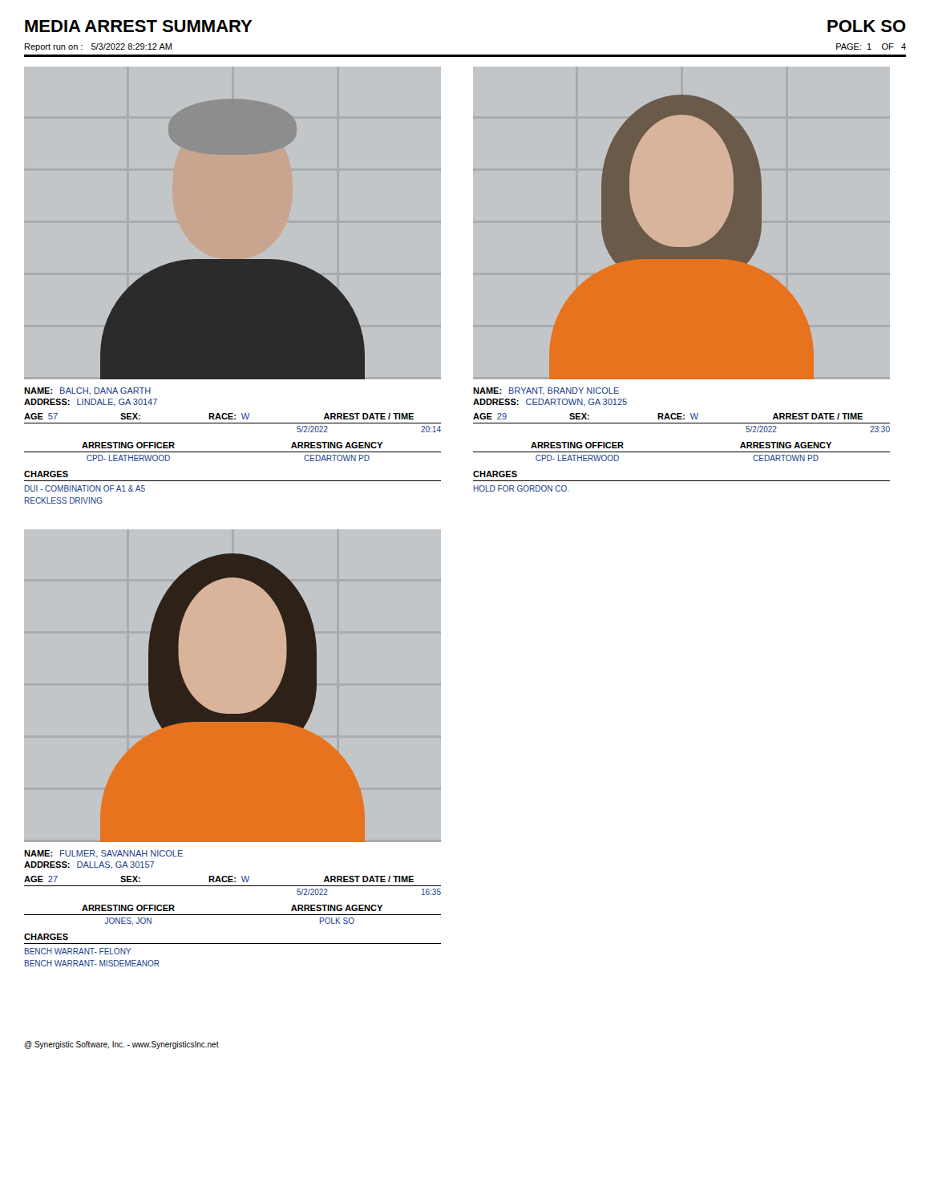MEDIA ARREST SUMMARY
POLK SO
Report run on :5/3/2022 8:29:12 AM
PAGE: 1 OF 4
NAME: BALCH, DANA GARTH
ADDRESS: LINDALE, GA 30147
AGE 57
SEX:
RACE: W
ARREST DATE / TIME
5/2/2022 20:14
ARRESTING OFFICER
CPD- LEATHERWOOD
ARRESTING AGENCY
CEDARTOWN PD
CHARGES
DUI - COMBINATION OF A1 & A5
RECKLESS DRIVING
NAME: BRYANT, BRANDY NICOLE
ADDRESS: CEDARTOWN, GA 30125
AGE 29
SEX:
RACE: W
ARREST DATE / TIME
5/2/2022 23:30
ARRESTING OFFICER
CPD- LEATHERWOOD
ARRESTING AGENCY
CEDARTOWN PD
CHARGES
HOLD FOR GORDON CO.
NAME: FULMER, SAVANNAH NICOLE
ADDRESS: DALLAS, GA 30157
AGE 27
SEX:
RACE: W
ARREST DATE / TIME
5/2/2022 16:35
ARRESTING OFFICER
JONES, JON
ARRESTING AGENCY
POLK SO
CHARGES
BENCH WARRANT- FELONY
BENCH WARRANT- MISDEMEANOR
@ Synergistic Software, Inc. - www.SynergisticsInc.net